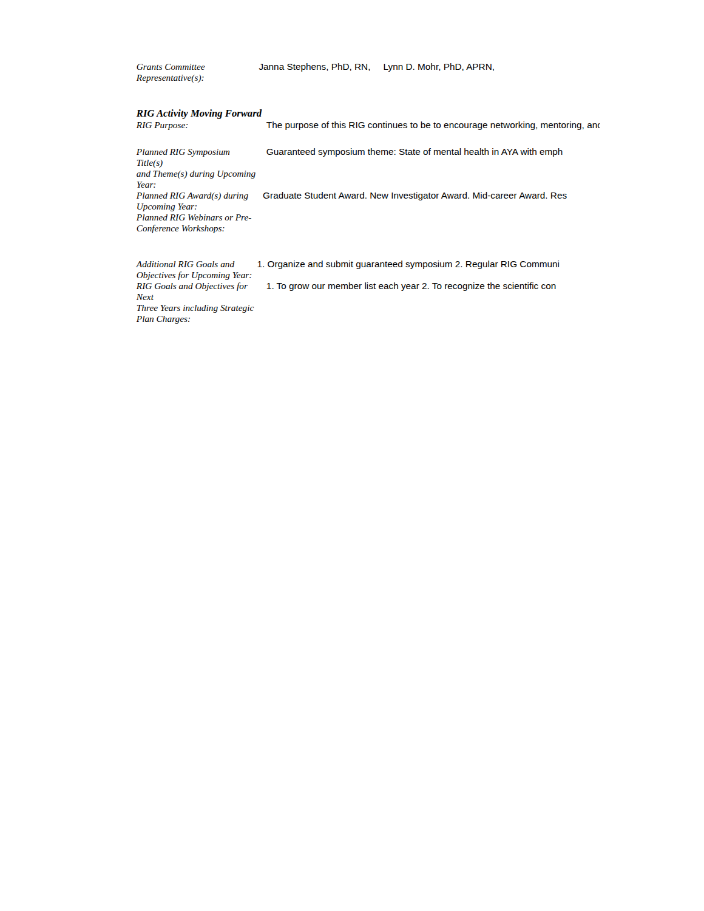| Grants Committee Representative(s): | Janna Stephens, PhD, RN, Lynn D. Mohr, PhD, APRN, |
| RIG Activity Moving Forward |
| RIG Purpose: | The purpose of this RIG continues to be to encourage networking, mentoring, and colla |
| Planned RIG Symposium Title(s) and Theme(s) during Upcoming Year: | Guaranteed symposium theme: State of mental health in AYA with emph |
| Planned RIG Award(s) during Upcoming Year: | Graduate Student Award. New Investigator Award. Mid-career Award. Res |
| Planned RIG Webinars or Pre- Conference Workshops: | |
| Additional RIG Goals and Objectives for Upcoming Year: | 1. Organize and submit guaranteed symposium 2. Regular RIG Communi |
| RIG Goals and Objectives for Next Three Years including Strategic Plan Charges: | 1. To grow our member list each year 2. To recognize the scientific con |